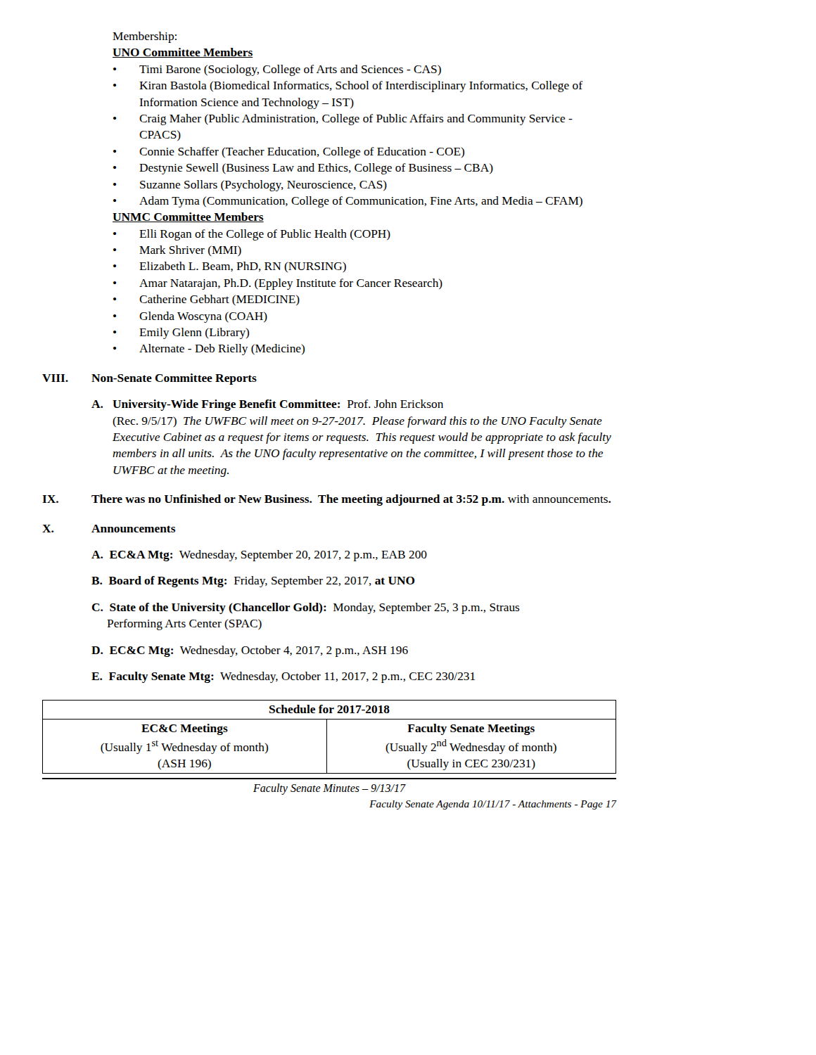Membership:
UNO Committee Members
Timi Barone (Sociology, College of Arts and Sciences - CAS)
Kiran Bastola (Biomedical Informatics, School of Interdisciplinary Informatics, College of Information Science and Technology – IST)
Craig Maher (Public Administration, College of Public Affairs and Community Service - CPACS)
Connie Schaffer (Teacher Education, College of Education - COE)
Destynie Sewell (Business Law and Ethics, College of Business – CBA)
Suzanne Sollars (Psychology, Neuroscience, CAS)
Adam Tyma (Communication, College of Communication, Fine Arts, and Media – CFAM)
UNMC Committee Members
Elli Rogan of the College of Public Health (COPH)
Mark Shriver (MMI)
Elizabeth L. Beam, PhD, RN (NURSING)
Amar Natarajan, Ph.D. (Eppley Institute for Cancer Research)
Catherine Gebhart (MEDICINE)
Glenda Woscyna (COAH)
Emily Glenn (Library)
Alternate - Deb Rielly (Medicine)
VIII.
Non-Senate Committee Reports
A.
University-Wide Fringe Benefit Committee: Prof. John Erickson
(Rec. 9/5/17) The UWFBC will meet on 9-27-2017. Please forward this to the UNO Faculty Senate Executive Cabinet as a request for items or requests. This request would be appropriate to ask faculty members in all units. As the UNO faculty representative on the committee, I will present those to the UWFBC at the meeting.
IX.
There was no Unfinished or New Business. The meeting adjourned at 3:52 p.m. with announcements.
X.
Announcements
A. EC&A Mtg: Wednesday, September 20, 2017, 2 p.m., EAB 200
B. Board of Regents Mtg: Friday, September 22, 2017, at UNO
C. State of the University (Chancellor Gold): Monday, September 25, 3 p.m., Straus
Performing Arts Center (SPAC)
D. EC&C Mtg: Wednesday, October 4, 2017, 2 p.m., ASH 196
E. Faculty Senate Mtg: Wednesday, October 11, 2017, 2 p.m., CEC 230/231
| Schedule for 2017-2018 |
| EC&C Meetings (Usually 1 st Wednesday of month) (ASH 196) | Faculty Senate Meetings (Usually 2 nd Wednesday of month) (Usually in CEC 230/231) |
Faculty Senate Minutes – 9/13/17
Faculty Senate Agenda 10/11/17 - Attachments - Page 17